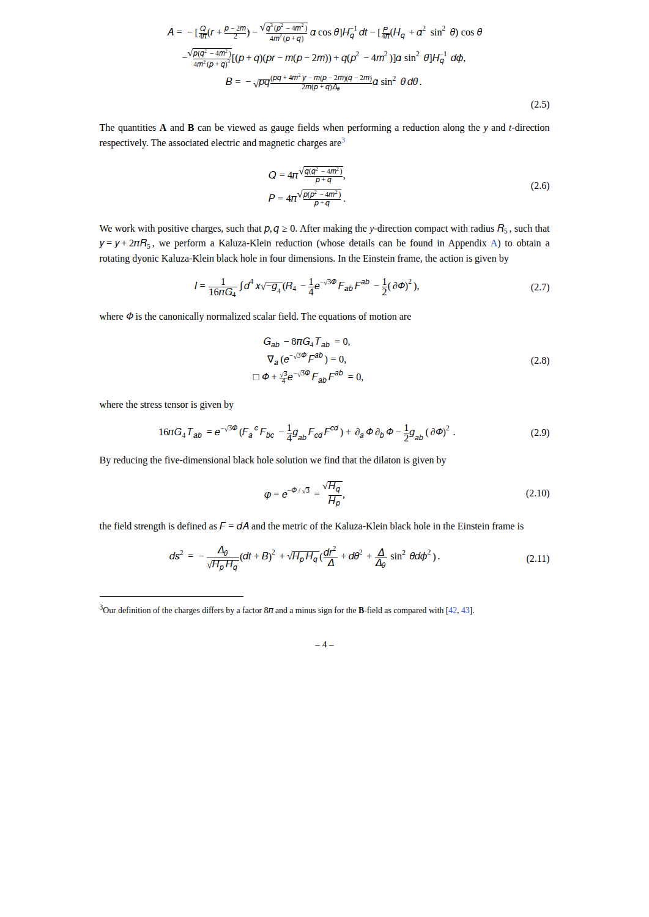A = − [ Q4π (r+ p−2m2 ) − q3(p2−4m2) 4m2(p+q) αcosθ ] Hq−1 dt − [ P4π (Hq+α2sin2θ) cosθ − p(q2−4m2) 4m2(p+q)3 [(p+q)(pr−m(p−2m)) +q(p2−4m2)] αsin2θ ] Hq−1 dϕ , B = − pq (pq+4m2)r−m(p−2m)(q−2m) 2m(p+q)Δθ αsin2θ dθ .
(2.5)
The quantities A and B can be viewed as gauge fields when performing a reduction along the y and t-direction respectively. The associated electric and magnetic charges are3
Q=4π q(q2−4m2) p+q , P=4π p(p2−4m2) p+q .
(2.6)
We work with positive charges, such that p,q≥0. After making the y-direction compact with radius R5, such that y=y+2πR5, we perform a Kaluza-Klein reduction (whose details can be found in Appendix A) to obtain a rotating dyonic Kaluza-Klein black hole in four dimensions. In the Einstein frame, the action is given by
I= 116πG4 ∫ d4x −g4 ( R4 − 14 e−3Φ Fab Fab − 12 (∂Φ)2 ) ,
(2.7)
where Φ is the canonically normalized scalar field. The equations of motion are
Gab − 8πG4 Tab =0, ∇a ( e−3Φ Fab ) =0, □Φ + 34 e−3Φ Fab Fab =0,
(2.8)
where the stress tensor is given by
16πG4 Tab = e−3Φ ( Fac Fbc − 14 gab Fcd Fcd ) + ∂aΦ ∂bΦ − 12 gab (∂Φ)2 .
(2.9)
By reducing the five-dimensional black hole solution we find that the dilaton is given by
φ= e−Φ/3 = HqHp ,
(2.10)
the field strength is defined as F=dA and the metric of the Kaluza-Klein black hole in the Einstein frame is
ds2 = − Δθ HpHq (dt+B)2 + HpHq ( dr2Δ + dθ2 + ΔΔθ sin2θ dϕ2 ) .
(2.11)
3Our definition of the charges differs by a factor 8π and a minus sign for the B-field as compared with [42, 43].
– 4 –